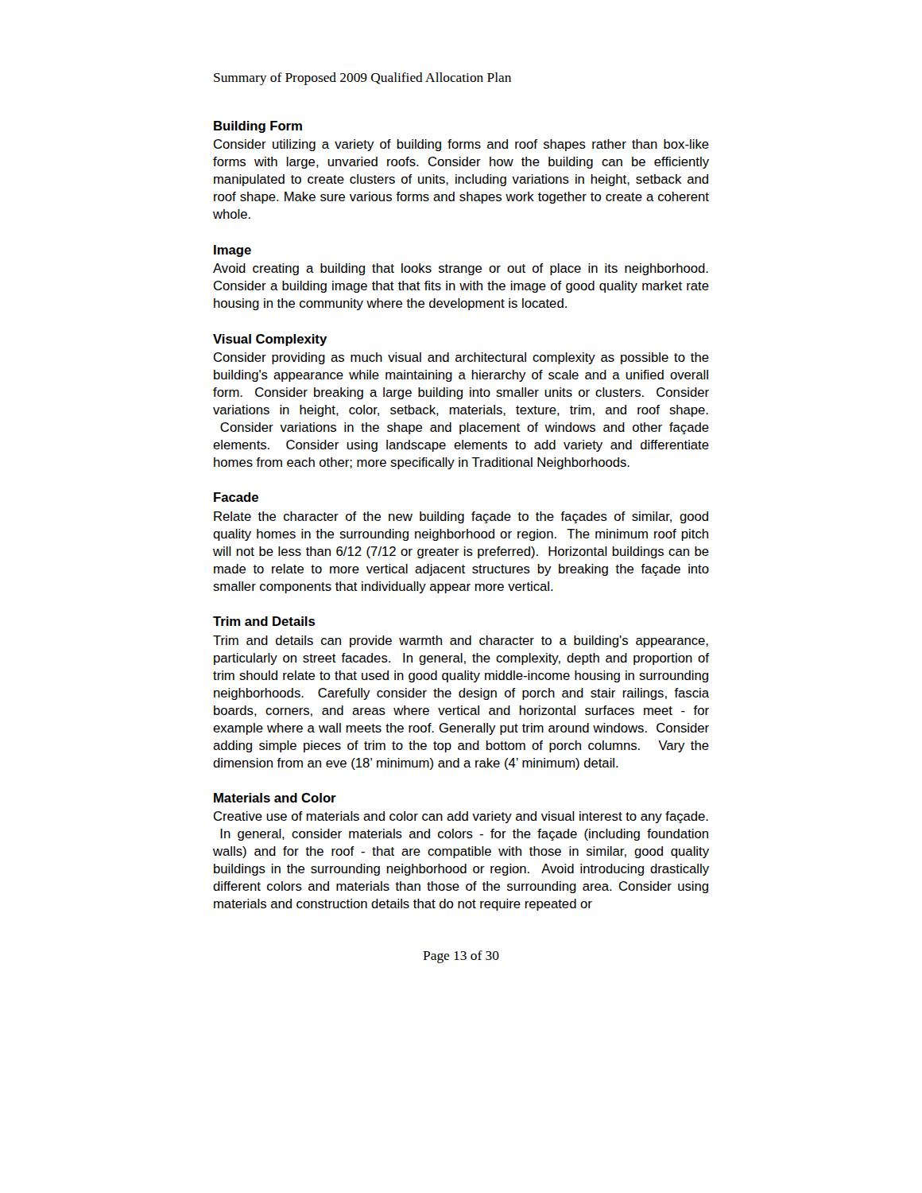Summary of Proposed 2009 Qualified Allocation Plan
Building Form
Consider utilizing a variety of building forms and roof shapes rather than box-like forms with large, unvaried roofs. Consider how the building can be efficiently manipulated to create clusters of units, including variations in height, setback and roof shape. Make sure various forms and shapes work together to create a coherent whole.
Image
Avoid creating a building that looks strange or out of place in its neighborhood. Consider a building image that that fits in with the image of good quality market rate housing in the community where the development is located.
Visual Complexity
Consider providing as much visual and architectural complexity as possible to the building's appearance while maintaining a hierarchy of scale and a unified overall form. Consider breaking a large building into smaller units or clusters. Consider variations in height, color, setback, materials, texture, trim, and roof shape. Consider variations in the shape and placement of windows and other façade elements. Consider using landscape elements to add variety and differentiate homes from each other; more specifically in Traditional Neighborhoods.
Facade
Relate the character of the new building façade to the façades of similar, good quality homes in the surrounding neighborhood or region. The minimum roof pitch will not be less than 6/12 (7/12 or greater is preferred). Horizontal buildings can be made to relate to more vertical adjacent structures by breaking the façade into smaller components that individually appear more vertical.
Trim and Details
Trim and details can provide warmth and character to a building's appearance, particularly on street facades. In general, the complexity, depth and proportion of trim should relate to that used in good quality middle-income housing in surrounding neighborhoods. Carefully consider the design of porch and stair railings, fascia boards, corners, and areas where vertical and horizontal surfaces meet - for example where a wall meets the roof. Generally put trim around windows. Consider adding simple pieces of trim to the top and bottom of porch columns. Vary the dimension from an eve (18’ minimum) and a rake (4’ minimum) detail.
Materials and Color
Creative use of materials and color can add variety and visual interest to any façade. In general, consider materials and colors - for the façade (including foundation walls) and for the roof - that are compatible with those in similar, good quality buildings in the surrounding neighborhood or region. Avoid introducing drastically different colors and materials than those of the surrounding area. Consider using materials and construction details that do not require repeated or
Page 13 of 30